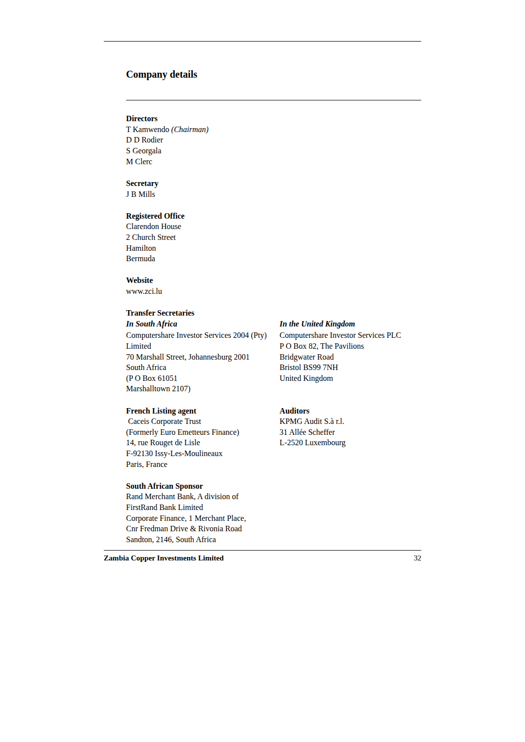Company details
Directors
T Kamwendo (Chairman)
D D Rodier
S Georgala
M Clerc
Secretary
J B Mills
Registered Office
Clarendon House
2 Church Street
Hamilton
Bermuda
Website
www.zci.lu
Transfer Secretaries
| In South Africa Computershare Investor Services 2004 (Pty) Limited 70 Marshall Street, Johannesburg 2001 South Africa (P O Box 61051 Marshalltown 2107) | In the United Kingdom Computershare Investor Services PLC P O Box 82, The Pavilions Bridgwater Road Bristol BS99 7NH United Kingdom |
| French Listing agent Caceis Corporate Trust (Formerly Euro Emetteurs Finance) 14, rue Rouget de Lisle F-92130 Issy-Les-Moulineaux Paris, France | Auditors KPMG Audit S.à r.l. 31 Allée Scheffer L-2520 Luxembourg |
South African Sponsor
Rand Merchant Bank, A division of
FirstRand Bank Limited
Corporate Finance, 1 Merchant Place,
Cnr Fredman Drive & Rivonia Road
Sandton, 2146, South Africa
Zambia Copper Investments Limited 32